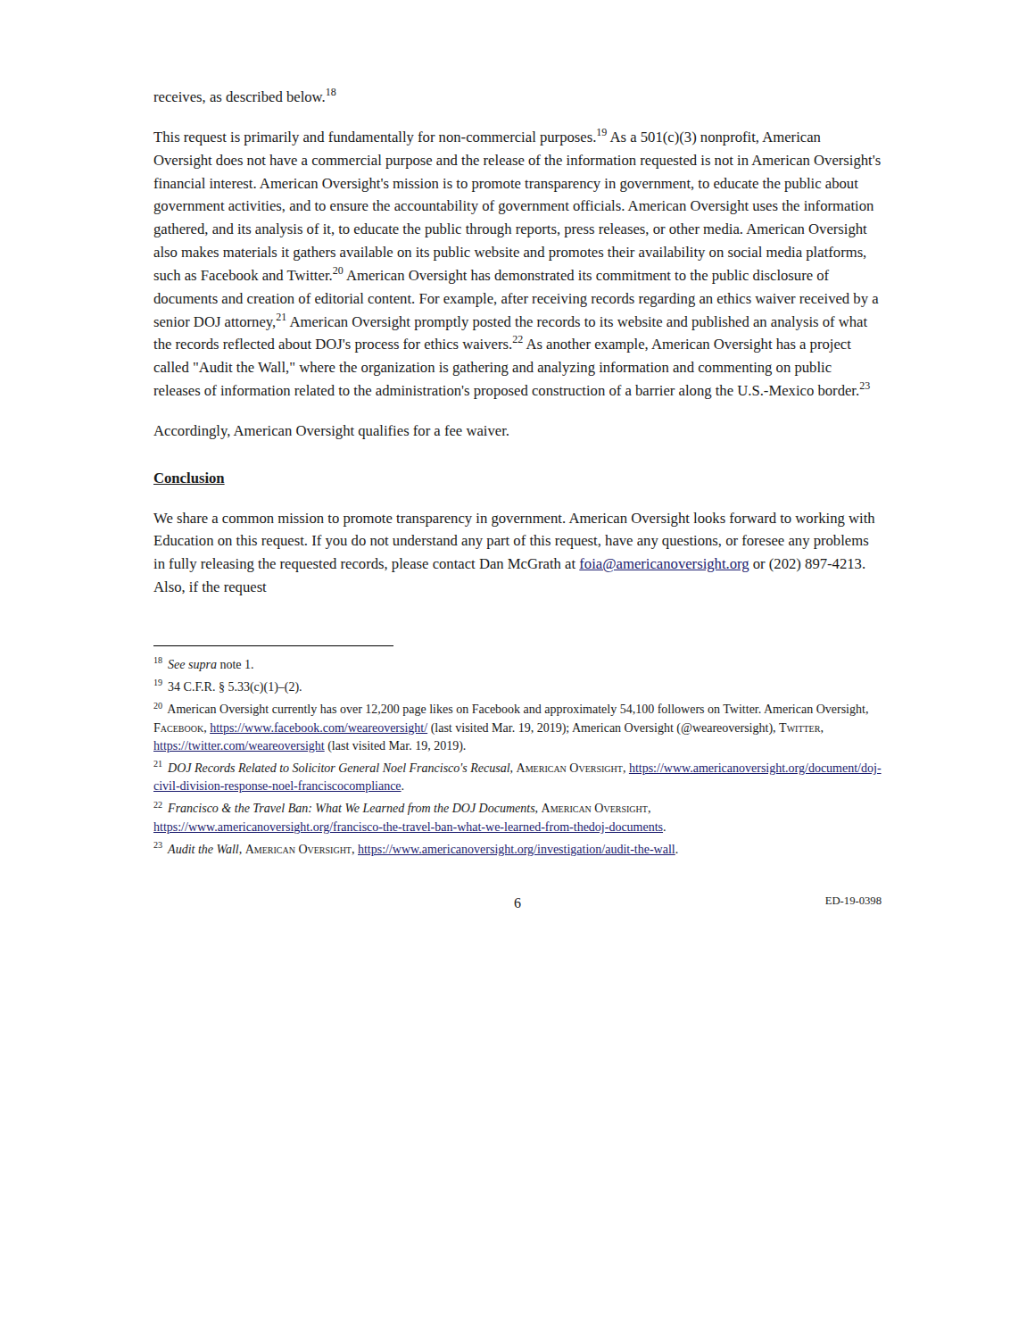receives, as described below.18
This request is primarily and fundamentally for non-commercial purposes.19 As a 501(c)(3) nonprofit, American Oversight does not have a commercial purpose and the release of the information requested is not in American Oversight's financial interest. American Oversight's mission is to promote transparency in government, to educate the public about government activities, and to ensure the accountability of government officials. American Oversight uses the information gathered, and its analysis of it, to educate the public through reports, press releases, or other media. American Oversight also makes materials it gathers available on its public website and promotes their availability on social media platforms, such as Facebook and Twitter.20 American Oversight has demonstrated its commitment to the public disclosure of documents and creation of editorial content. For example, after receiving records regarding an ethics waiver received by a senior DOJ attorney,21 American Oversight promptly posted the records to its website and published an analysis of what the records reflected about DOJ's process for ethics waivers.22 As another example, American Oversight has a project called "Audit the Wall," where the organization is gathering and analyzing information and commenting on public releases of information related to the administration's proposed construction of a barrier along the U.S.-Mexico border.23
Accordingly, American Oversight qualifies for a fee waiver.
Conclusion
We share a common mission to promote transparency in government. American Oversight looks forward to working with Education on this request. If you do not understand any part of this request, have any questions, or foresee any problems in fully releasing the requested records, please contact Dan McGrath at foia@americanoversight.org or (202) 897-4213. Also, if the request
18 See supra note 1.
19 34 C.F.R. § 5.33(c)(1)–(2).
20 American Oversight currently has over 12,200 page likes on Facebook and approximately 54,100 followers on Twitter. American Oversight, Facebook, https://www.facebook.com/weareoversight/ (last visited Mar. 19, 2019); American Oversight (@weareoversight), Twitter, https://twitter.com/weareoversight (last visited Mar. 19, 2019).
21 DOJ Records Related to Solicitor General Noel Francisco's Recusal, American Oversight, https://www.americanoversight.org/document/doj-civil-division-response-noel-franciscocompliance.
22 Francisco & the Travel Ban: What We Learned from the DOJ Documents, American Oversight, https://www.americanoversight.org/francisco-the-travel-ban-what-we-learned-from-thedoj-documents.
23 Audit the Wall, American Oversight, https://www.americanoversight.org/investigation/audit-the-wall.
6 ED-19-0398